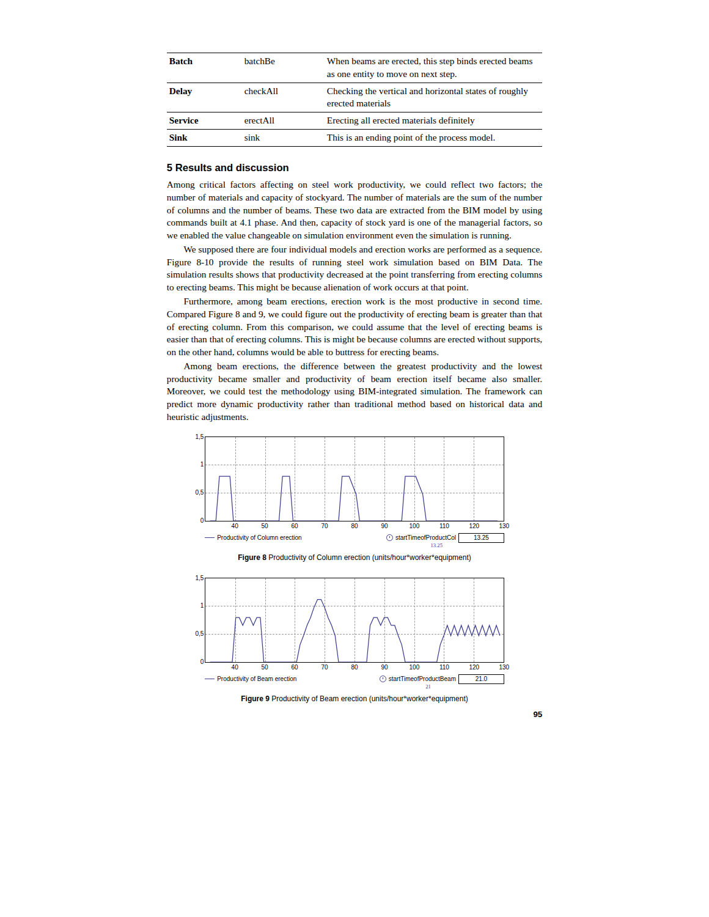| Batch | batchBe | When beams are erected, this step binds erected beams as one entity to move on next step. |
| Delay | checkAll | Checking the vertical and horizontal states of roughly erected materials |
| Service | erectAll | Erecting all erected materials definitely |
| Sink | sink | This is an ending point of the process model. |
5 Results and discussion
Among critical factors affecting on steel work productivity, we could reflect two factors; the number of materials and capacity of stockyard. The number of materials are the sum of the number of columns and the number of beams. These two data are extracted from the BIM model by using commands built at 4.1 phase. And then, capacity of stock yard is one of the managerial factors, so we enabled the value changeable on simulation environment even the simulation is running.
We supposed there are four individual models and erection works are performed as a sequence. Figure 8-10 provide the results of running steel work simulation based on BIM Data. The simulation results shows that productivity decreased at the point transferring from erecting columns to erecting beams. This might be because alienation of work occurs at that point.
Furthermore, among beam erections, erection work is the most productive in second time. Compared Figure 8 and 9, we could figure out the productivity of erecting beam is greater than that of erecting column. From this comparison, we could assume that the level of erecting beams is easier than that of erecting columns. This is might be because columns are erected without supports, on the other hand, columns would be able to buttress for erecting beams.
Among beam erections, the difference between the greatest productivity and the lowest productivity became smaller and productivity of beam erection itself became also smaller. Moreover, we could test the methodology using BIM-integrated simulation. The framework can predict more dynamic productivity rather than traditional method based on historical data and heuristic adjustments.
1,5 1 0,5 0
40 50 60 70 80 90 100 110 120 130
Productivity of Column erection
startTimeofProductCol 13.25
13.25
Figure 8 Productivity of Column erection (units/hour*worker*equipment)
1,5 1 0,5 0
40 50 60 70 80 90 100 110 120 130
Productivity of Beam erection
startTimeofProductBeam 21.0
21
Figure 9 Productivity of Beam erection (units/hour*worker*equipment)
95